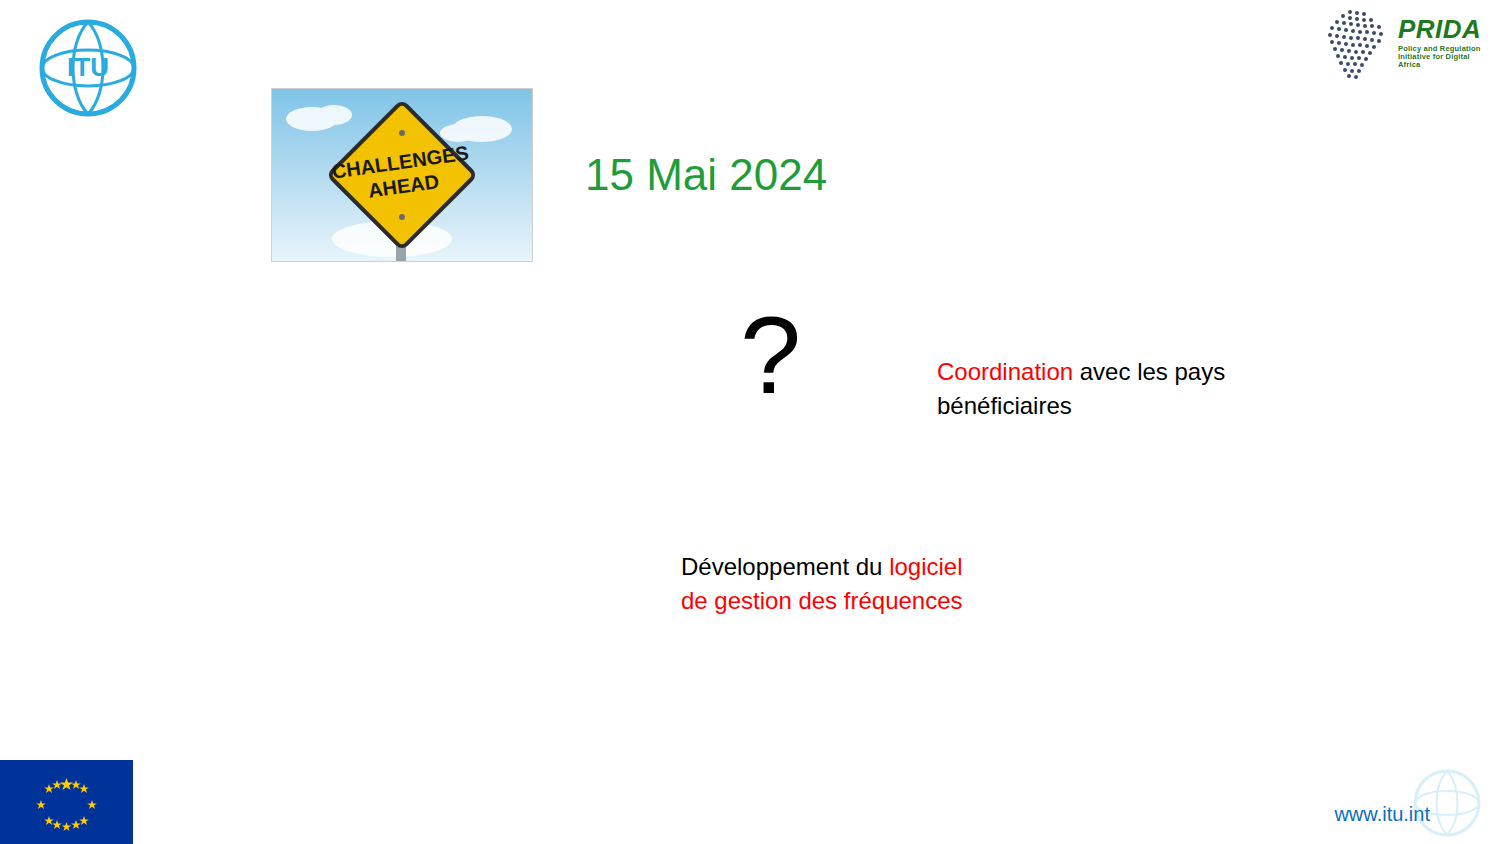ITU
PRIDA
Policy and Regulation
Initiative for Digital Africa
CHALLENGES AHEAD
15 Mai 2024
?
Coordination avec les pays bénéficiaires
Développement du logiciel de gestion des fréquences
www.itu.int